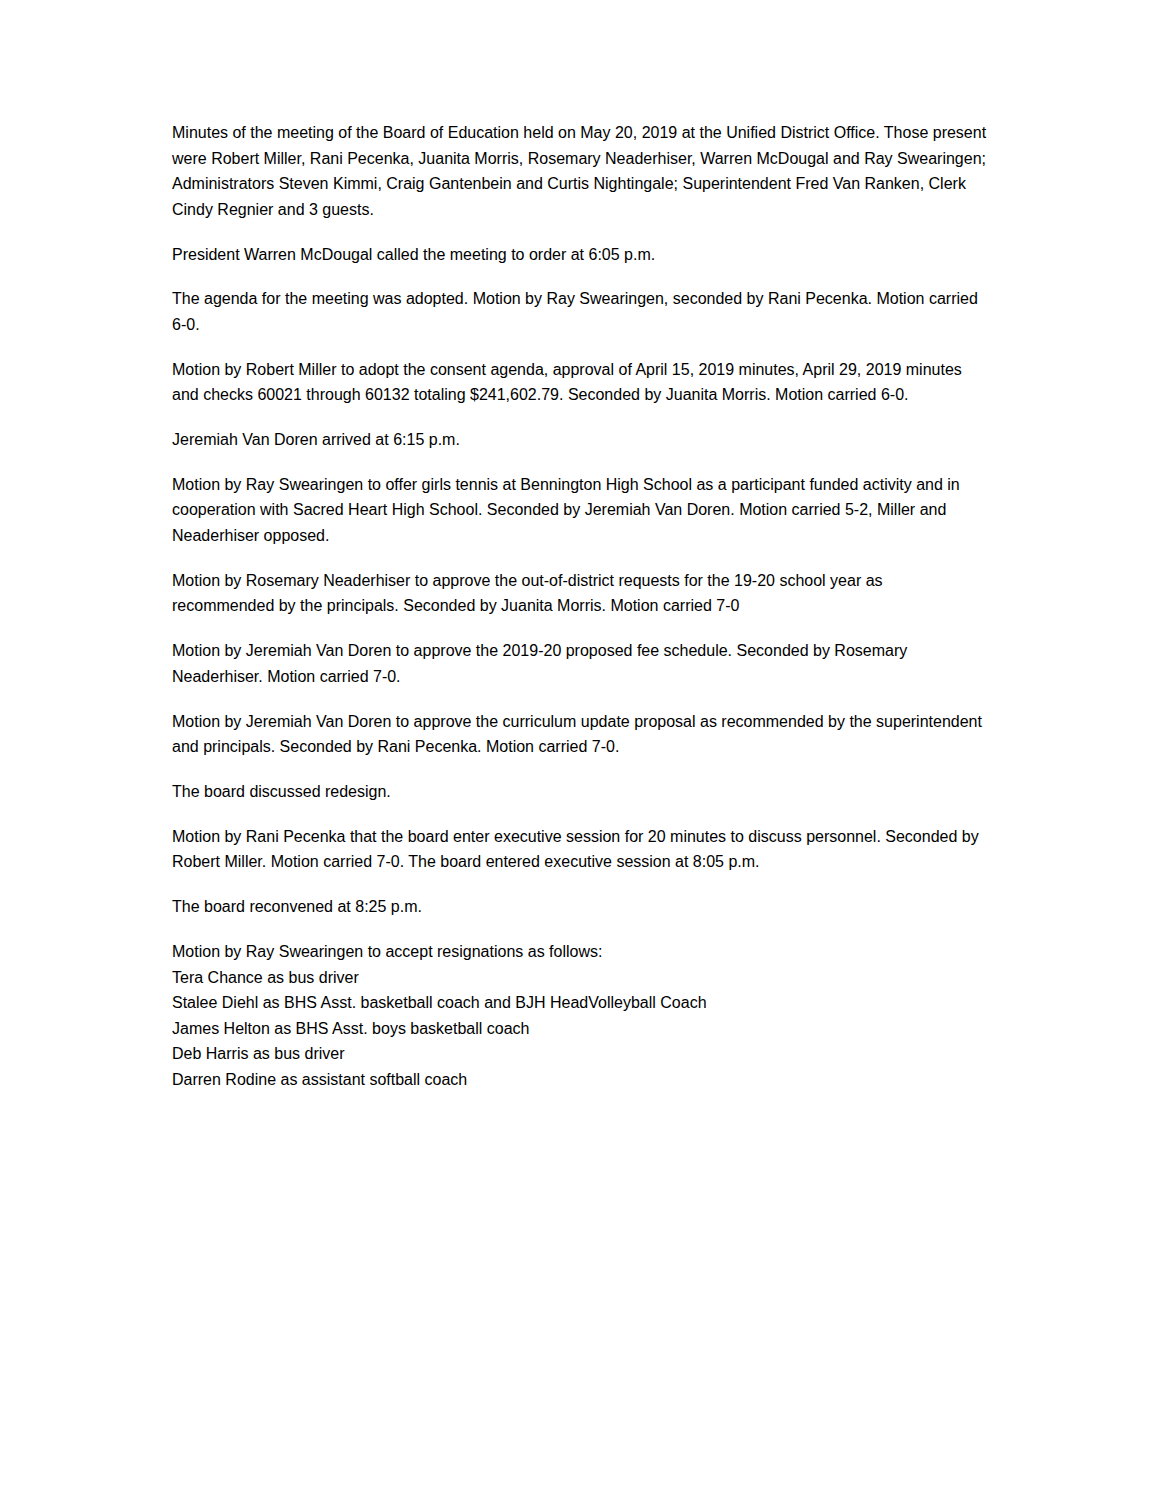Minutes of the meeting of the Board of Education held on May 20, 2019 at the Unified District Office. Those present were Robert Miller, Rani Pecenka, Juanita Morris, Rosemary Neaderhiser, Warren McDougal and Ray Swearingen; Administrators Steven Kimmi, Craig Gantenbein and Curtis Nightingale; Superintendent Fred Van Ranken, Clerk Cindy Regnier and 3 guests.
President Warren McDougal called the meeting to order at 6:05 p.m.
The agenda for the meeting was adopted. Motion by Ray Swearingen, seconded by Rani Pecenka. Motion carried 6-0.
Motion by Robert Miller to adopt the consent agenda, approval of April 15, 2019 minutes, April 29, 2019 minutes and checks 60021 through 60132 totaling $241,602.79. Seconded by Juanita Morris. Motion carried 6-0.
Jeremiah Van Doren arrived at 6:15 p.m.
Motion by Ray Swearingen to offer girls tennis at Bennington High School as a participant funded activity and in cooperation with Sacred Heart High School. Seconded by Jeremiah Van Doren. Motion carried 5-2, Miller and Neaderhiser opposed.
Motion by Rosemary Neaderhiser to approve the out-of-district requests for the 19-20 school year as recommended by the principals. Seconded by Juanita Morris. Motion carried 7-0
Motion by Jeremiah Van Doren to approve the 2019-20 proposed fee schedule. Seconded by Rosemary Neaderhiser. Motion carried 7-0.
Motion by Jeremiah Van Doren to approve the curriculum update proposal as recommended by the superintendent and principals. Seconded by Rani Pecenka. Motion carried 7-0.
The board discussed redesign.
Motion by Rani Pecenka that the board enter executive session for 20 minutes to discuss personnel. Seconded by Robert Miller. Motion carried 7-0. The board entered executive session at 8:05 p.m.
The board reconvened at 8:25 p.m.
Motion by Ray Swearingen to accept resignations as follows:
Tera Chance as bus driver
Stalee Diehl as BHS Asst. basketball coach and BJH HeadVolleyball Coach
James Helton as BHS Asst. boys basketball coach
Deb Harris as bus driver
Darren Rodine as assistant softball coach